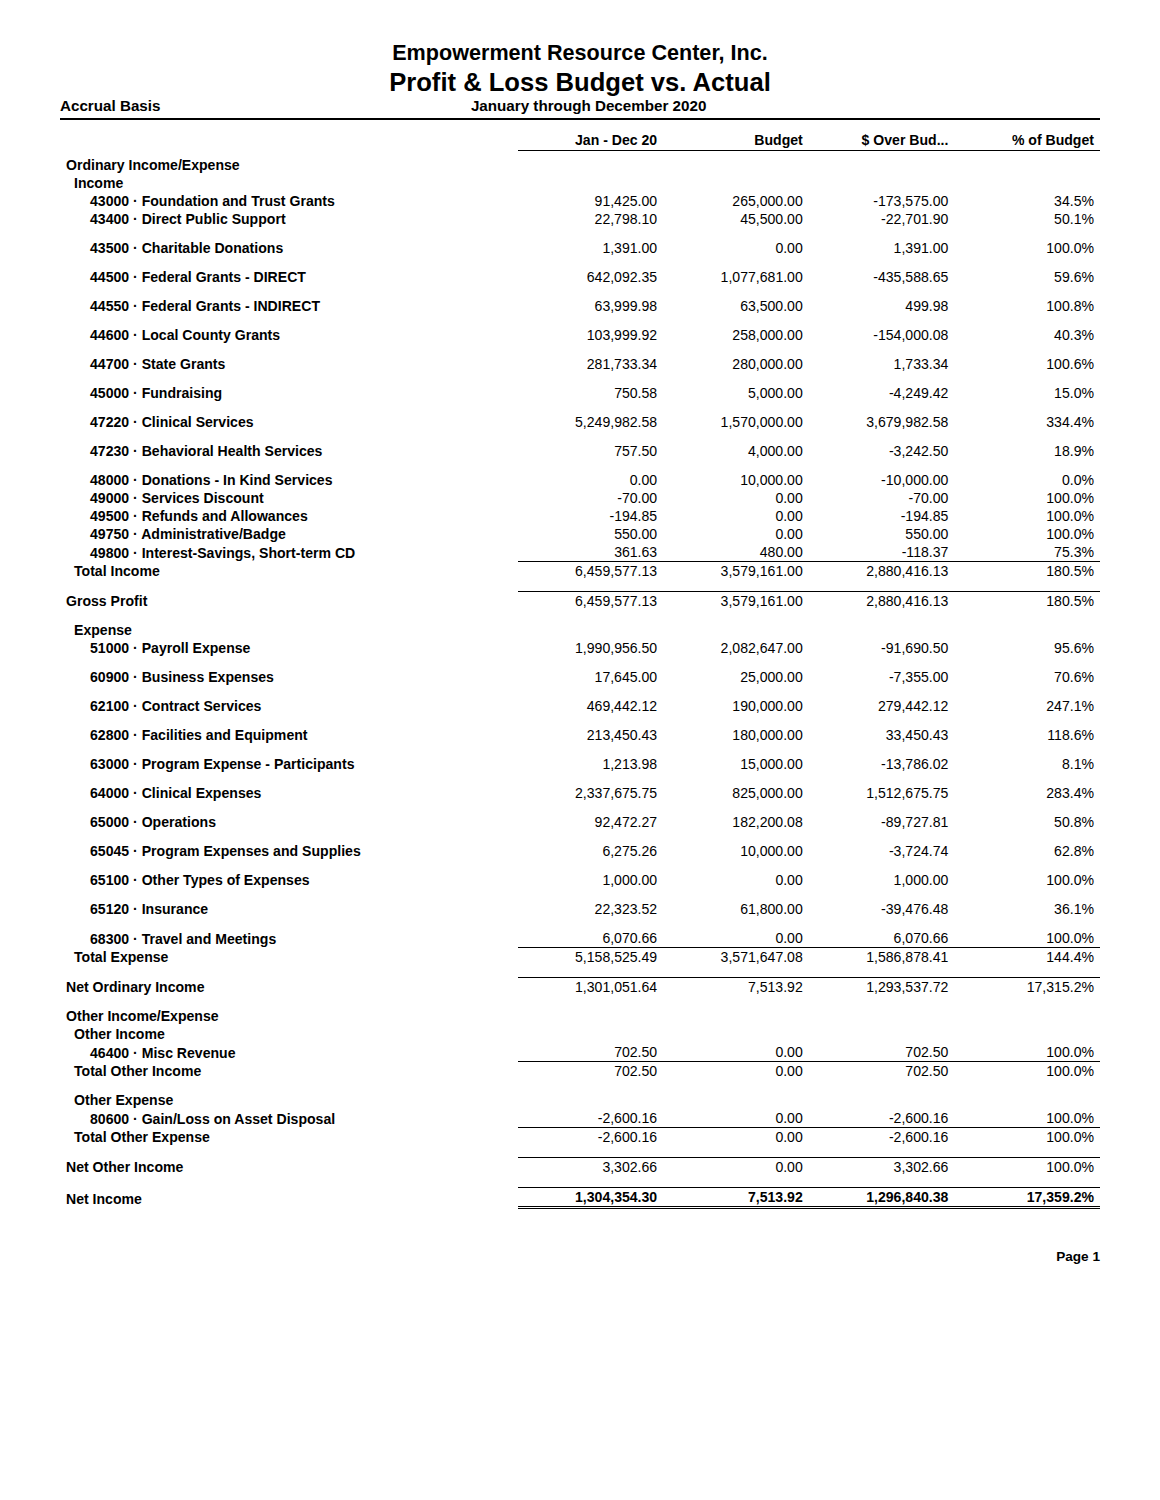Empowerment Resource Center, Inc.
Profit & Loss Budget vs. Actual
Accrual Basis
January through December 2020
| | Jan - Dec 20 | Budget | $ Over Bud... | % of Budget |
| --- | --- | --- | --- | --- |
| Ordinary Income/Expense | | | | |
| Income | | | | |
| 43000 · Foundation and Trust Grants | 91,425.00 | 265,000.00 | -173,575.00 | 34.5% |
| 43400 · Direct Public Support | 22,798.10 | 45,500.00 | -22,701.90 | 50.1% |
| 43500 · Charitable Donations | 1,391.00 | 0.00 | 1,391.00 | 100.0% |
| 44500 · Federal Grants - DIRECT | 642,092.35 | 1,077,681.00 | -435,588.65 | 59.6% |
| 44550 · Federal Grants - INDIRECT | 63,999.98 | 63,500.00 | 499.98 | 100.8% |
| 44600 · Local County Grants | 103,999.92 | 258,000.00 | -154,000.08 | 40.3% |
| 44700 · State Grants | 281,733.34 | 280,000.00 | 1,733.34 | 100.6% |
| 45000 · Fundraising | 750.58 | 5,000.00 | -4,249.42 | 15.0% |
| 47220 · Clinical Services | 5,249,982.58 | 1,570,000.00 | 3,679,982.58 | 334.4% |
| 47230 · Behavioral Health Services | 757.50 | 4,000.00 | -3,242.50 | 18.9% |
| 48000 · Donations - In Kind Services | 0.00 | 10,000.00 | -10,000.00 | 0.0% |
| 49000 · Services Discount | -70.00 | 0.00 | -70.00 | 100.0% |
| 49500 · Refunds and Allowances | -194.85 | 0.00 | -194.85 | 100.0% |
| 49750 · Administrative/Badge | 550.00 | 0.00 | 550.00 | 100.0% |
| 49800 · Interest-Savings, Short-term CD | 361.63 | 480.00 | -118.37 | 75.3% |
| Total Income | 6,459,577.13 | 3,579,161.00 | 2,880,416.13 | 180.5% |
| Gross Profit | 6,459,577.13 | 3,579,161.00 | 2,880,416.13 | 180.5% |
| Expense | | | | |
| 51000 · Payroll Expense | 1,990,956.50 | 2,082,647.00 | -91,690.50 | 95.6% |
| 60900 · Business Expenses | 17,645.00 | 25,000.00 | -7,355.00 | 70.6% |
| 62100 · Contract Services | 469,442.12 | 190,000.00 | 279,442.12 | 247.1% |
| 62800 · Facilities and Equipment | 213,450.43 | 180,000.00 | 33,450.43 | 118.6% |
| 63000 · Program Expense - Participants | 1,213.98 | 15,000.00 | -13,786.02 | 8.1% |
| 64000 · Clinical Expenses | 2,337,675.75 | 825,000.00 | 1,512,675.75 | 283.4% |
| 65000 · Operations | 92,472.27 | 182,200.08 | -89,727.81 | 50.8% |
| 65045 · Program Expenses and Supplies | 6,275.26 | 10,000.00 | -3,724.74 | 62.8% |
| 65100 · Other Types of Expenses | 1,000.00 | 0.00 | 1,000.00 | 100.0% |
| 65120 · Insurance | 22,323.52 | 61,800.00 | -39,476.48 | 36.1% |
| 68300 · Travel and Meetings | 6,070.66 | 0.00 | 6,070.66 | 100.0% |
| Total Expense | 5,158,525.49 | 3,571,647.08 | 1,586,878.41 | 144.4% |
| Net Ordinary Income | 1,301,051.64 | 7,513.92 | 1,293,537.72 | 17,315.2% |
| Other Income/Expense | | | | |
| Other Income | | | | |
| 46400 · Misc Revenue | 702.50 | 0.00 | 702.50 | 100.0% |
| Total Other Income | 702.50 | 0.00 | 702.50 | 100.0% |
| Other Expense | | | | |
| 80600 · Gain/Loss on Asset Disposal | -2,600.16 | 0.00 | -2,600.16 | 100.0% |
| Total Other Expense | -2,600.16 | 0.00 | -2,600.16 | 100.0% |
| Net Other Income | 3,302.66 | 0.00 | 3,302.66 | 100.0% |
| Net Income | 1,304,354.30 | 7,513.92 | 1,296,840.38 | 17,359.2% |
Page 1